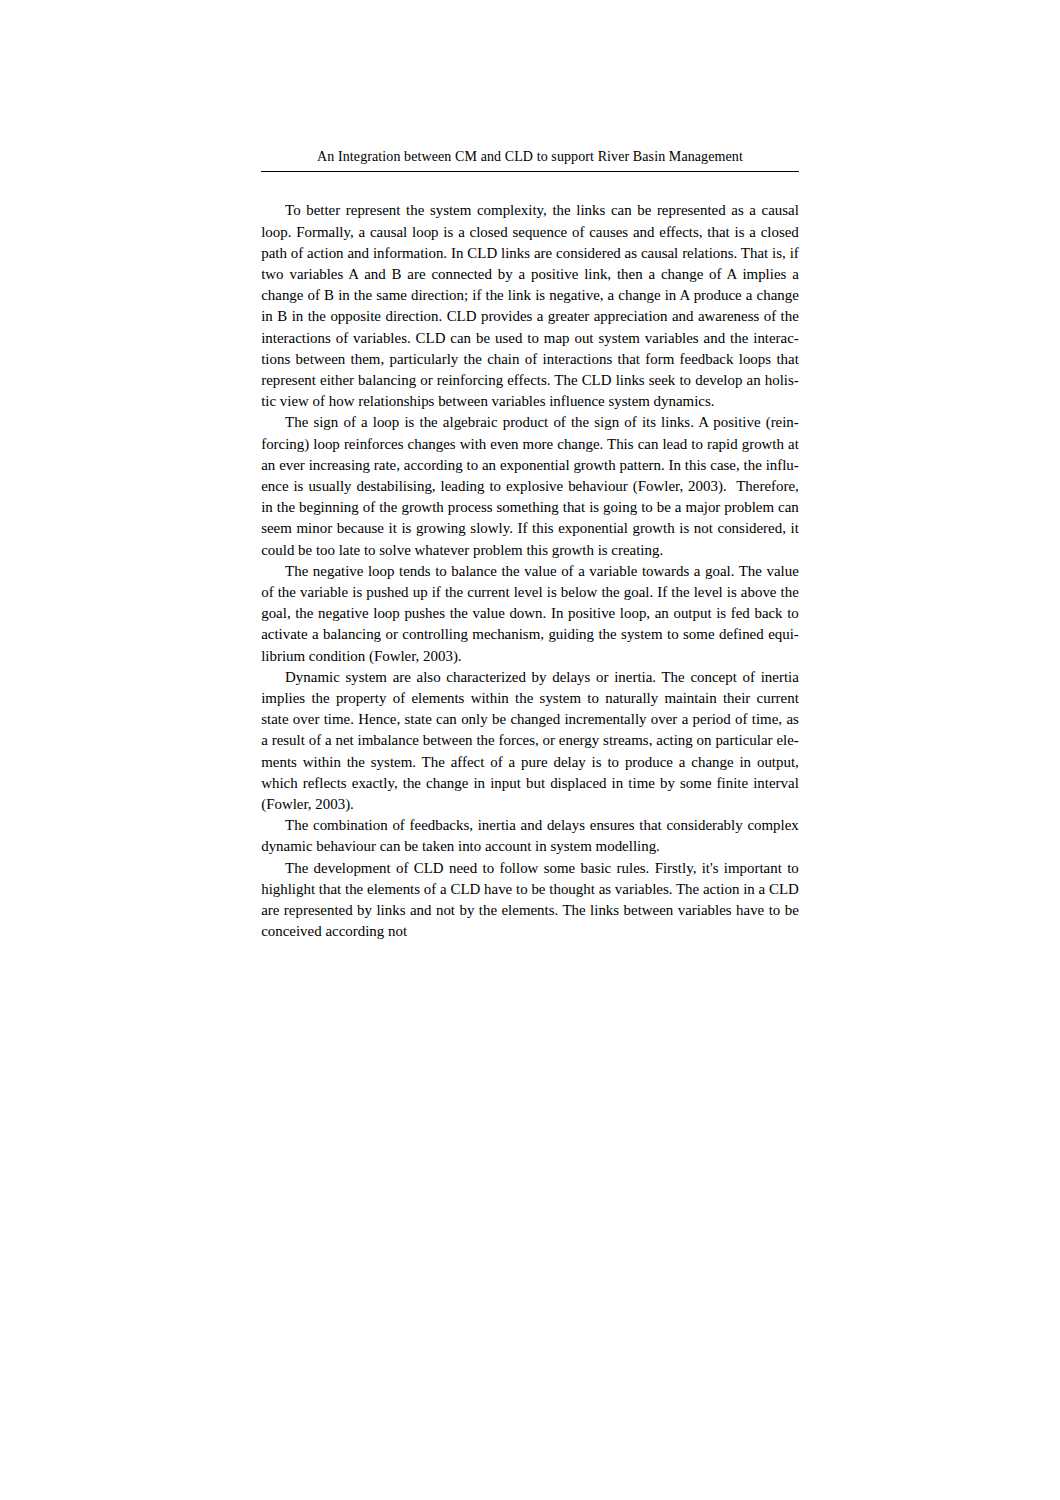An Integration between CM and CLD to support River Basin Management
To better represent the system complexity, the links can be represented as a causal loop. Formally, a causal loop is a closed sequence of causes and effects, that is a closed path of action and information. In CLD links are considered as causal relations. That is, if two variables A and B are connected by a positive link, then a change of A implies a change of B in the same direction; if the link is negative, a change in A produce a change in B in the opposite direction. CLD provides a greater appreciation and awareness of the interactions of variables. CLD can be used to map out system variables and the interactions between them, particularly the chain of interactions that form feedback loops that represent either balancing or reinforcing effects. The CLD links seek to develop an holistic view of how relationships between variables influence system dynamics.
The sign of a loop is the algebraic product of the sign of its links. A positive (reinforcing) loop reinforces changes with even more change. This can lead to rapid growth at an ever increasing rate, according to an exponential growth pattern. In this case, the influence is usually destabilising, leading to explosive behaviour (Fowler, 2003). Therefore, in the beginning of the growth process something that is going to be a major problem can seem minor because it is growing slowly. If this exponential growth is not considered, it could be too late to solve whatever problem this growth is creating.
The negative loop tends to balance the value of a variable towards a goal. The value of the variable is pushed up if the current level is below the goal. If the level is above the goal, the negative loop pushes the value down. In positive loop, an output is fed back to activate a balancing or controlling mechanism, guiding the system to some defined equilibrium condition (Fowler, 2003).
Dynamic system are also characterized by delays or inertia. The concept of inertia implies the property of elements within the system to naturally maintain their current state over time. Hence, state can only be changed incrementally over a period of time, as a result of a net imbalance between the forces, or energy streams, acting on particular elements within the system. The affect of a pure delay is to produce a change in output, which reflects exactly, the change in input but displaced in time by some finite interval (Fowler, 2003).
The combination of feedbacks, inertia and delays ensures that considerably complex dynamic behaviour can be taken into account in system modelling.
The development of CLD need to follow some basic rules. Firstly, it's important to highlight that the elements of a CLD have to be thought as variables. The action in a CLD are represented by links and not by the elements. The links between variables have to be conceived according not